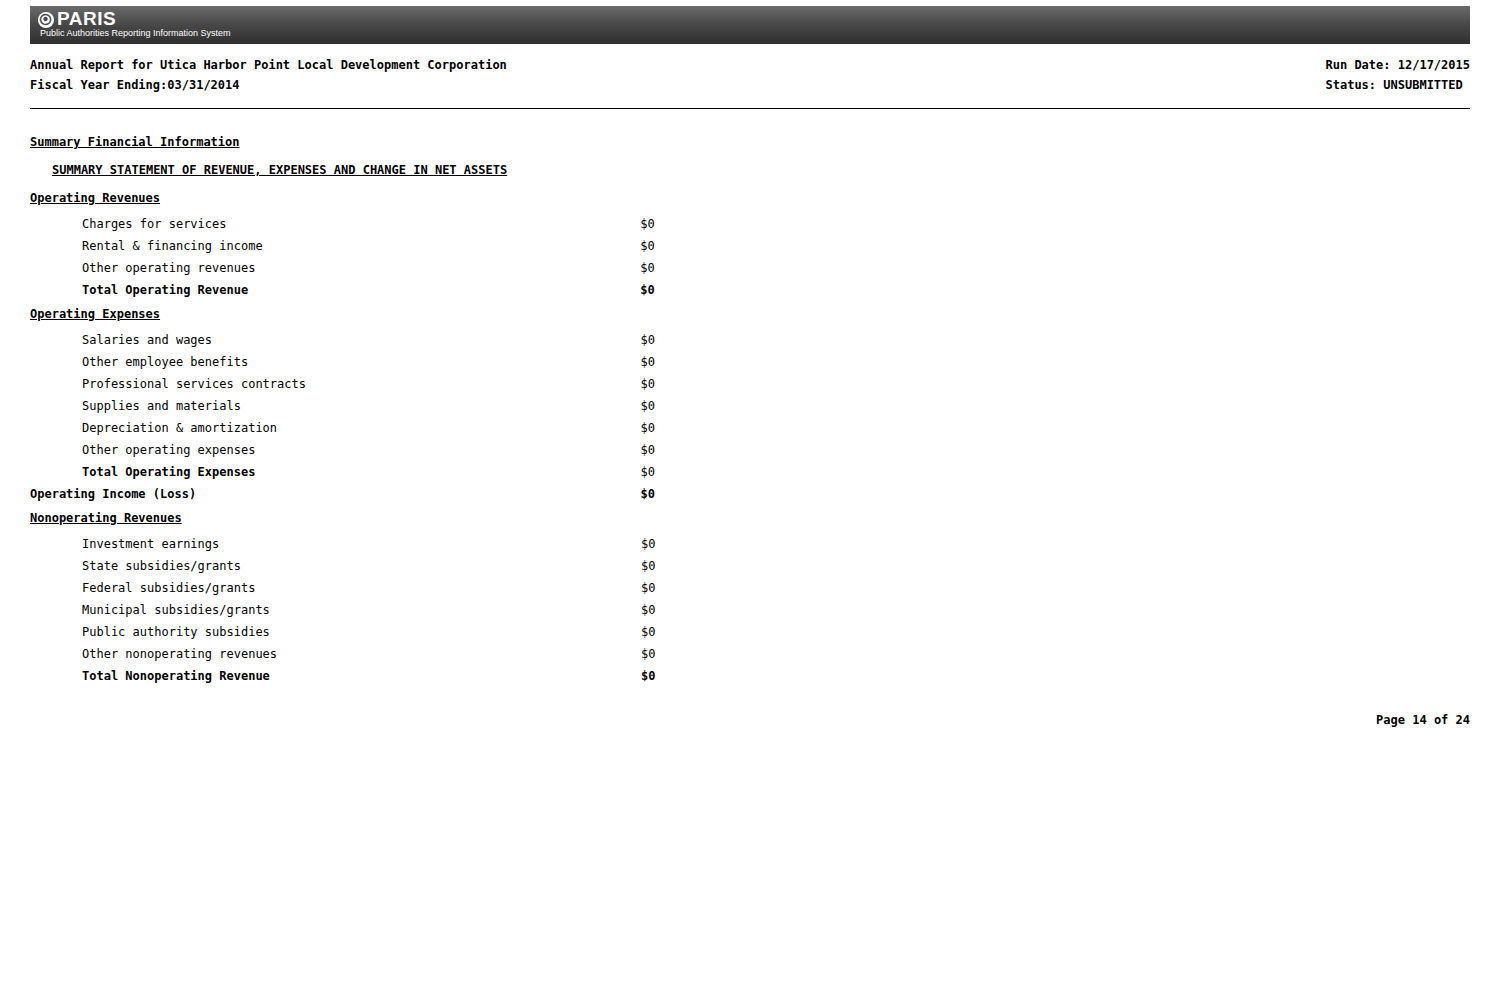⦿PARIS
Public Authorities Reporting Information System
Annual Report for Utica Harbor Point Local Development Corporation
Fiscal Year Ending:03/31/2014
Run Date: 12/17/2015
Status: UNSUBMITTED
Summary Financial Information
SUMMARY STATEMENT OF REVENUE, EXPENSES AND CHANGE IN NET ASSETS
Operating Revenues
| Charges for services | $0 |
| Rental & financing income | $0 |
| Other operating revenues | $0 |
| Total Operating Revenue | $0 |
Operating Expenses
| Salaries and wages | $0 |
| Other employee benefits | $0 |
| Professional services contracts | $0 |
| Supplies and materials | $0 |
| Depreciation & amortization | $0 |
| Other operating expenses | $0 |
| Total Operating Expenses | $0 |
| Operating Income (Loss) | $0 |
Nonoperating Revenues
| Investment earnings | $0 |
| State subsidies/grants | $0 |
| Federal subsidies/grants | $0 |
| Municipal subsidies/grants | $0 |
| Public authority subsidies | $0 |
| Other nonoperating revenues | $0 |
| Total Nonoperating Revenue | $0 |
Page 14 of 24